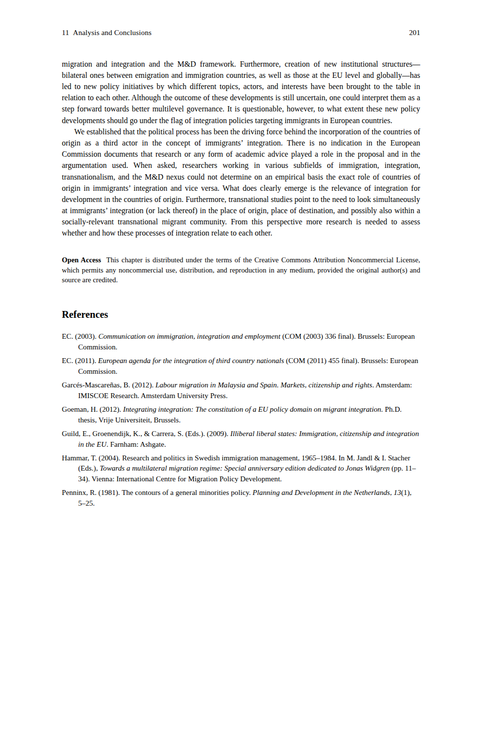11 Analysis and Conclusions 201
migration and integration and the M&D framework. Furthermore, creation of new institutional structures—bilateral ones between emigration and immigration countries, as well as those at the EU level and globally—has led to new policy initiatives by which different topics, actors, and interests have been brought to the table in relation to each other. Although the outcome of these developments is still uncertain, one could interpret them as a step forward towards better multilevel governance. It is questionable, however, to what extent these new policy developments should go under the flag of integration policies targeting immigrants in European countries.
We established that the political process has been the driving force behind the incorporation of the countries of origin as a third actor in the concept of immigrants’ integration. There is no indication in the European Commission documents that research or any form of academic advice played a role in the proposal and in the argumentation used. When asked, researchers working in various subfields of immigration, integration, transnationalism, and the M&D nexus could not determine on an empirical basis the exact role of countries of origin in immigrants’ integration and vice versa. What does clearly emerge is the relevance of integration for development in the countries of origin. Furthermore, transnational studies point to the need to look simultaneously at immigrants’ integration (or lack thereof) in the place of origin, place of destination, and possibly also within a socially-relevant transnational migrant community. From this perspective more research is needed to assess whether and how these processes of integration relate to each other.
Open Access This chapter is distributed under the terms of the Creative Commons Attribution Noncommercial License, which permits any noncommercial use, distribution, and reproduction in any medium, provided the original author(s) and source are credited.
References
EC. (2003). Communication on immigration, integration and employment (COM (2003) 336 final). Brussels: European Commission.
EC. (2011). European agenda for the integration of third country nationals (COM (2011) 455 final). Brussels: European Commission.
Garcés-Mascareñas, B. (2012). Labour migration in Malaysia and Spain. Markets, citizenship and rights. Amsterdam: IMISCOE Research. Amsterdam University Press.
Goeman, H. (2012). Integrating integration: The constitution of a EU policy domain on migrant integration. Ph.D. thesis, Vrije Universiteit, Brussels.
Guild, E., Groenendijk, K., & Carrera, S. (Eds.). (2009). Illiberal liberal states: Immigration, citizenship and integration in the EU. Farnham: Ashgate.
Hammar, T. (2004). Research and politics in Swedish immigration management, 1965–1984. In M. Jandl & I. Stacher (Eds.), Towards a multilateral migration regime: Special anniversary edition dedicated to Jonas Widgren (pp. 11–34). Vienna: International Centre for Migration Policy Development.
Penninx, R. (1981). The contours of a general minorities policy. Planning and Development in the Netherlands, 13(1), 5–25.